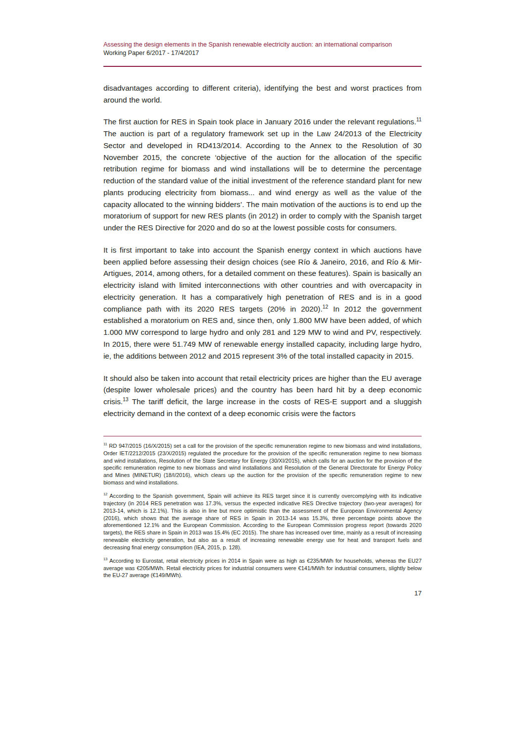Assessing the design elements in the Spanish renewable electricity auction: an international comparison Working Paper 6/2017 - 17/4/2017
disadvantages according to different criteria), identifying the best and worst practices from around the world.
The first auction for RES in Spain took place in January 2016 under the relevant regulations.11 The auction is part of a regulatory framework set up in the Law 24/2013 of the Electricity Sector and developed in RD413/2014. According to the Annex to the Resolution of 30 November 2015, the concrete ‘objective of the auction for the allocation of the specific retribution regime for biomass and wind installations will be to determine the percentage reduction of the standard value of the initial investment of the reference standard plant for new plants producing electricity from biomass... and wind energy as well as the value of the capacity allocated to the winning bidders’. The main motivation of the auctions is to end up the moratorium of support for new RES plants (in 2012) in order to comply with the Spanish target under the RES Directive for 2020 and do so at the lowest possible costs for consumers.
It is first important to take into account the Spanish energy context in which auctions have been applied before assessing their design choices (see Río & Janeiro, 2016, and Río & Mir-Artigues, 2014, among others, for a detailed comment on these features). Spain is basically an electricity island with limited interconnections with other countries and with overcapacity in electricity generation. It has a comparatively high penetration of RES and is in a good compliance path with its 2020 RES targets (20% in 2020).12 In 2012 the government established a moratorium on RES and, since then, only 1.800 MW have been added, of which 1.000 MW correspond to large hydro and only 281 and 129 MW to wind and PV, respectively. In 2015, there were 51.749 MW of renewable energy installed capacity, including large hydro, ie, the additions between 2012 and 2015 represent 3% of the total installed capacity in 2015.
It should also be taken into account that retail electricity prices are higher than the EU average (despite lower wholesale prices) and the country has been hard hit by a deep economic crisis.13 The tariff deficit, the large increase in the costs of RES-E support and a sluggish electricity demand in the context of a deep economic crisis were the factors
11 RD 947/2015 (16/X/2015) set a call for the provision of the specific remuneration regime to new biomass and wind installations, Order IET/2212/2015 (23/X/2015) regulated the procedure for the provision of the specific remuneration regime to new biomass and wind installations, Resolution of the State Secretary for Energy (30/XI/2015), which calls for an auction for the provision of the specific remuneration regime to new biomass and wind installations and Resolution of the General Directorate for Energy Policy and Mines (MINETUR) (18/I/2016), which clears up the auction for the provision of the specific remuneration regime to new biomass and wind installations.
12 According to the Spanish government, Spain will achieve its RES target since it is currently overcomplying with its indicative trajectory (in 2014 RES penetration was 17.3%, versus the expected indicative RES Directive trajectory (two-year averages) for 2013-14, which is 12.1%). This is also in line but more optimistic than the assessment of the European Environmental Agency (2016), which shows that the average share of RES in Spain in 2013-14 was 15.3%, three percentage points above the aforementioned 12.1% and the European Commission. According to the European Commission progress report (towards 2020 targets), the RES share in Spain in 2013 was 15.4% (EC 2015). The share has increased over time, mainly as a result of increasing renewable electricity generation, but also as a result of increasing renewable energy use for heat and transport fuels and decreasing final energy consumption (IEA, 2015, p. 128).
13 According to Eurostat, retail electricity prices in 2014 in Spain were as high as €235/MWh for households, whereas the EU27 average was €205/MWh. Retail electricity prices for industrial consumers were €141/MWh for industrial consumers, slightly below the EU-27 average (€149/MWh).
17